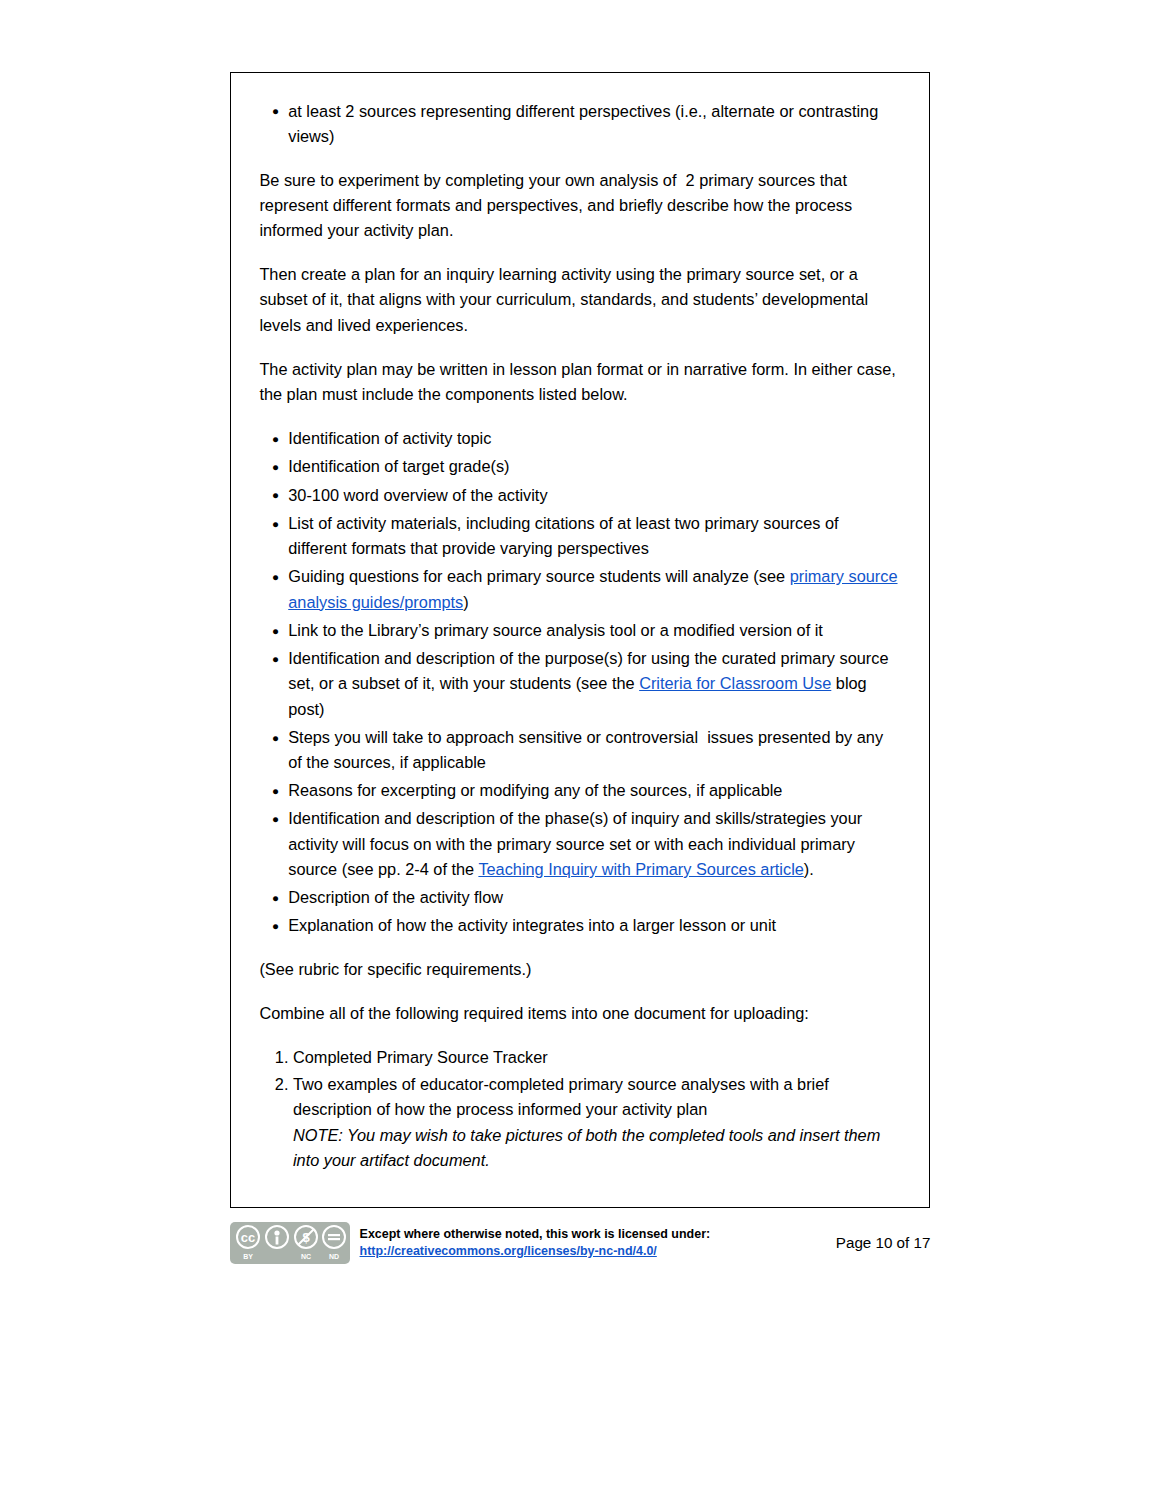at least 2 sources representing different perspectives (i.e., alternate or contrasting views)
Be sure to experiment by completing your own analysis of 2 primary sources that represent different formats and perspectives, and briefly describe how the process informed your activity plan.
Then create a plan for an inquiry learning activity using the primary source set, or a subset of it, that aligns with your curriculum, standards, and students’ developmental levels and lived experiences.
The activity plan may be written in lesson plan format or in narrative form. In either case, the plan must include the components listed below.
Identification of activity topic
Identification of target grade(s)
30-100 word overview of the activity
List of activity materials, including citations of at least two primary sources of different formats that provide varying perspectives
Guiding questions for each primary source students will analyze (see primary source analysis guides/prompts)
Link to the Library’s primary source analysis tool or a modified version of it
Identification and description of the purpose(s) for using the curated primary source set, or a subset of it, with your students (see the Criteria for Classroom Use blog post)
Steps you will take to approach sensitive or controversial issues presented by any of the sources, if applicable
Reasons for excerpting or modifying any of the sources, if applicable
Identification and description of the phase(s) of inquiry and skills/strategies your activity will focus on with the primary source set or with each individual primary source (see pp. 2-4 of the Teaching Inquiry with Primary Sources article).
Description of the activity flow
Explanation of how the activity integrates into a larger lesson or unit
(See rubric for specific requirements.)
Combine all of the following required items into one document for uploading:
Completed Primary Source Tracker
Two examples of educator-completed primary source analyses with a brief description of how the process informed your activity plan
NOTE: You may wish to take pictures of both the completed tools and insert them into your artifact document.
cc $ BY NC ND
Except where otherwise noted, this work is licensed under:
http://creativecommons.org/licenses/by-nc-nd/4.0/
Page 10 of 17